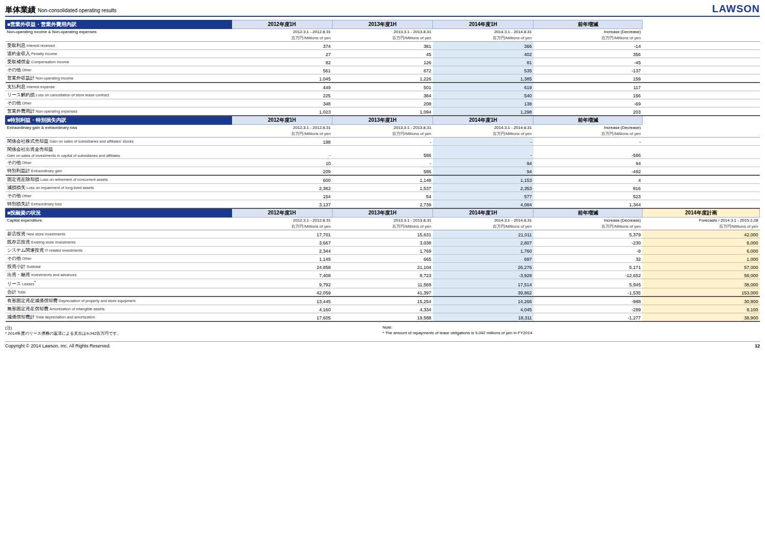単体業績Non-consolidated operating results
LAWSON
| ■営業外収益・営業外費用内訳 | 2012年度1H | 2013年度1H | 2014年度1H | 前年増減 | |
| --- | --- | --- | --- | --- | --- |
| Non-operating income & Non-operating expenses | 2012.3.1 - 2012.8.31 | 2013.3.1 - 2013.8.31 | 2014.3.1 - 2014.8.31 | Increase (Decrease) | |
| | 百万円/Millions of yen | 百万円/Millions of yen | 百万円/Millions of yen | 百万円/Millions of yen | |
| 受取利息 Interest received | 374 | 381 | 366 | -14 | |
| 違約金収入 Penalty income | 27 | 45 | 402 | 356 | |
| 受取補償金 Compensation income | 82 | 126 | 81 | -45 | |
| その他 Other | 561 | 672 | 535 | -137 | |
| 営業外収益計 Non-operating income | 1,045 | 1,226 | 1,385 | 159 | |
| 支払利息 Interest expense | 449 | 501 | 619 | 117 | |
| リース解約損 Loss on cancellation of store lease contract | 225 | 384 | 540 | 156 | |
| その他 Other | 348 | 208 | 138 | -69 | |
| 営業外費用計 Non-operating expenses | 1,023 | 1,094 | 1,298 | 203 | |
| ■特別利益・特別損失内訳 | 2012年度1H | 2013年度1H | 2014年度1H | 前年増減 | |
| Extraordinary gain & extraordinary loss | 2012.3.1 - 2012.8.31 | 2013.3.1 - 2013.8.31 | 2014.3.1 - 2014.8.31 | Increase (Decrease) | |
| | 百万円/Millions of yen | 百万円/Millions of yen | 百万円/Millions of yen | 百万円/Millions of yen | |
| 関係会社株式売却益 Gain on sales of subsidiaries and affiliates' stocks | 198 | - | - | - | |
| 関係会社出資金売却益 Gain on sales of investments in capital of subsidiaries and affiliates | - | 586 | - | -586 | |
| その他 Other | 10 | - | 94 | 94 | |
| 特別利益計 Extraordinary gain | 209 | 586 | 94 | -492 | |
| 固定資産除却損 Loss on retirement of noncurrent assets | 600 | 1,148 | 1,153 | 4 | |
| 減損損失 Loss on impairment of long-lived assets | 2,382 | 1,537 | 2,353 | 816 | |
| その他 Other | 154 | 54 | 577 | 523 | |
| 特別損失計 Extraordinary loss | 3,137 | 2,739 | 4,084 | 1,344 | |
| ■投融資の状況 | 2012年度1H | 2013年度1H | 2014年度1H | 前年増減 | 2014年度計画 |
| Capital expenditure | 2012.3.1 - 2012.8.31 | 2013.3.1 - 2013.8.31 | 2014.3.1 - 2014.8.31 | Increase (Decrease) | Forecasts / 2014.3.1 - 2015.2.28 |
| | 百万円/Millions of yen | 百万円/Millions of yen | 百万円/Millions of yen | 百万円/Millions of yen | 百万円/Millions of yen |
| 新店投資 New store investments | 17,701 | 15,631 | 21,011 | 5,379 | 42,000 |
| 既存店投資 Existing store investments | 3,667 | 3,038 | 2,807 | -230 | 8,000 |
| システム関連投資 IT-related investments | 2,344 | 1,769 | 1,760 | -9 | 6,000 |
| その他 Other | 1,145 | 665 | 697 | 32 | 1,000 |
| 投資小計 Subtotal | 24,858 | 21,104 | 26,276 | 5,171 | 57,000 |
| 出資・融資 Investments and advances | 7,408 | 8,723 | -3,928 | -12,652 | 58,000 |
| リース Leases * | 9,792 | 11,569 | 17,514 | 5,945 | 38,000 |
| 合計 Total | 42,059 | 41,397 | 39,862 | -1,535 | 153,000 |
| 有形固定資産減価償却費 Depreciation of property and store equipment | 13,445 | 15,254 | 14,266 | -988 | 30,800 |
| 無形固定資産償却費 Amortization of intangible assets | 4,160 | 4,334 | 4,045 | -289 | 8,100 |
| 減価償却費計 Total depreciation and amortization | 17,605 | 19,588 | 18,311 | -1,277 | 38,900 |
(注)
Note:
* 2014年度のリース債務の返済による支出は9,042百万円です。
* The amount of repayments of lease obligations is 9,042 millions of yen in FY2014.
Copyright © 2014 Lawson, Inc. All Rights Reserved.
12